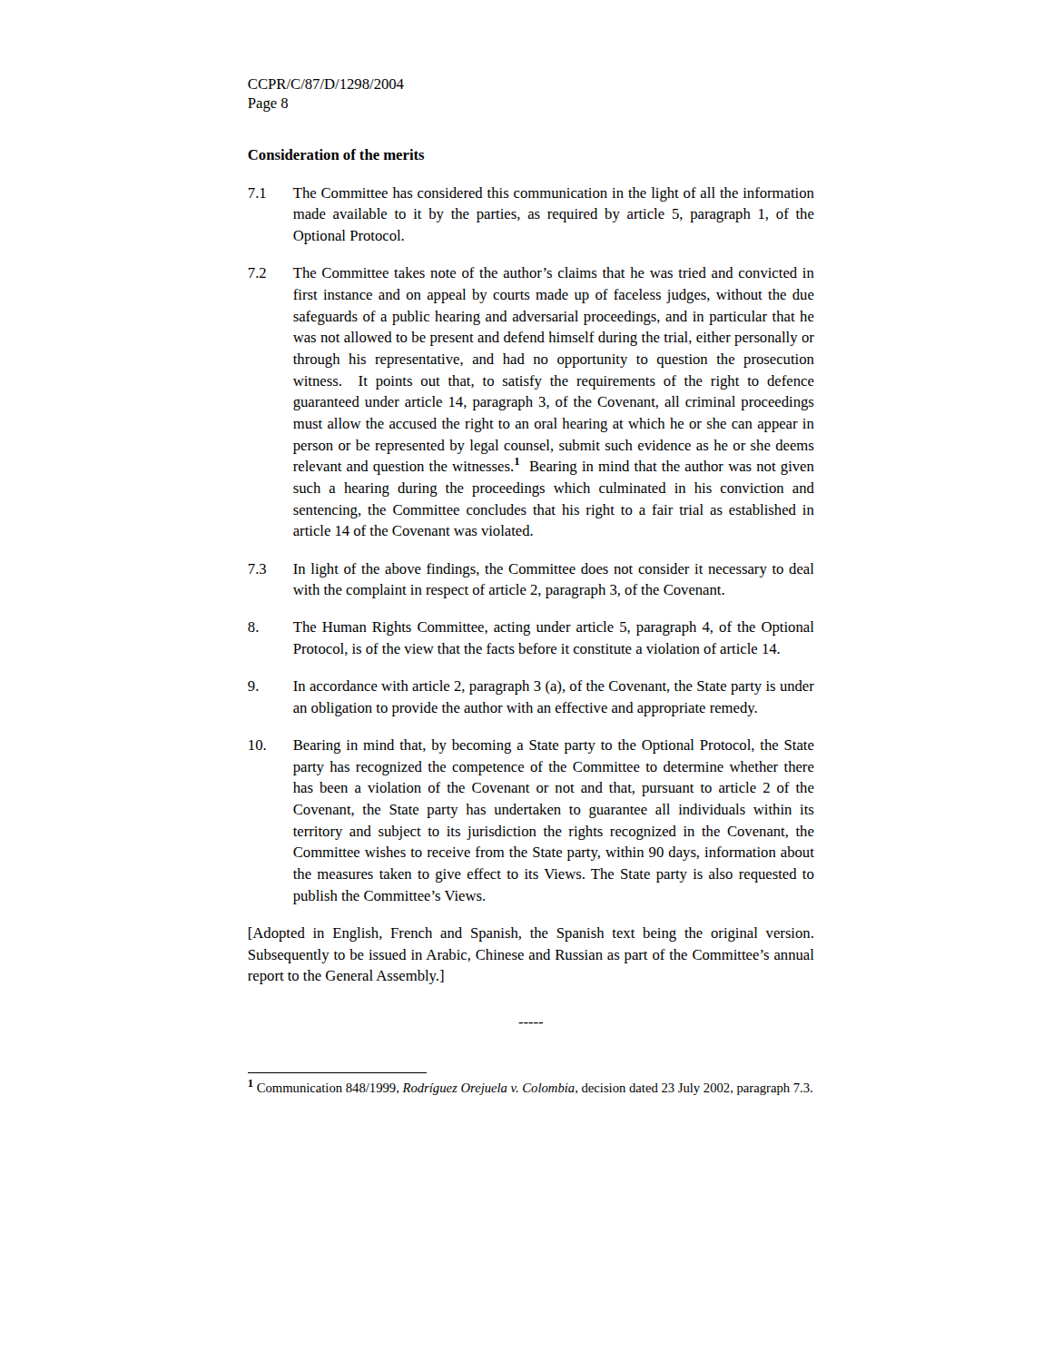CCPR/C/87/D/1298/2004Page 8
Consideration of the merits
7.1 The Committee has considered this communication in the light of all the information made available to it by the parties, as required by article 5, paragraph 1, of the Optional Protocol.
7.2 The Committee takes note of the author’s claims that he was tried and convicted in first instance and on appeal by courts made up of faceless judges, without the due safeguards of a public hearing and adversarial proceedings, and in particular that he was not allowed to be present and defend himself during the trial, either personally or through his representative, and had no opportunity to question the prosecution witness. It points out that, to satisfy the requirements of the right to defence guaranteed under article 14, paragraph 3, of the Covenant, all criminal proceedings must allow the accused the right to an oral hearing at which he or she can appear in person or be represented by legal counsel, submit such evidence as he or she deems relevant and question the witnesses.1 Bearing in mind that the author was not given such a hearing during the proceedings which culminated in his conviction and sentencing, the Committee concludes that his right to a fair trial as established in article 14 of the Covenant was violated.
7.3 In light of the above findings, the Committee does not consider it necessary to deal with the complaint in respect of article 2, paragraph 3, of the Covenant.
8. The Human Rights Committee, acting under article 5, paragraph 4, of the Optional Protocol, is of the view that the facts before it constitute a violation of article 14.
9. In accordance with article 2, paragraph 3 (a), of the Covenant, the State party is under an obligation to provide the author with an effective and appropriate remedy.
10. Bearing in mind that, by becoming a State party to the Optional Protocol, the State party has recognized the competence of the Committee to determine whether there has been a violation of the Covenant or not and that, pursuant to article 2 of the Covenant, the State party has undertaken to guarantee all individuals within its territory and subject to its jurisdiction the rights recognized in the Covenant, the Committee wishes to receive from the State party, within 90 days, information about the measures taken to give effect to its Views. The State party is also requested to publish the Committee’s Views.
[Adopted in English, French and Spanish, the Spanish text being the original version. Subsequently to be issued in Arabic, Chinese and Russian as part of the Committee’s annual report to the General Assembly.]
-----
1Communication 848/1999, Rodríguez Orejuela v. Colombia, decision dated 23 July 2002, paragraph 7.3.